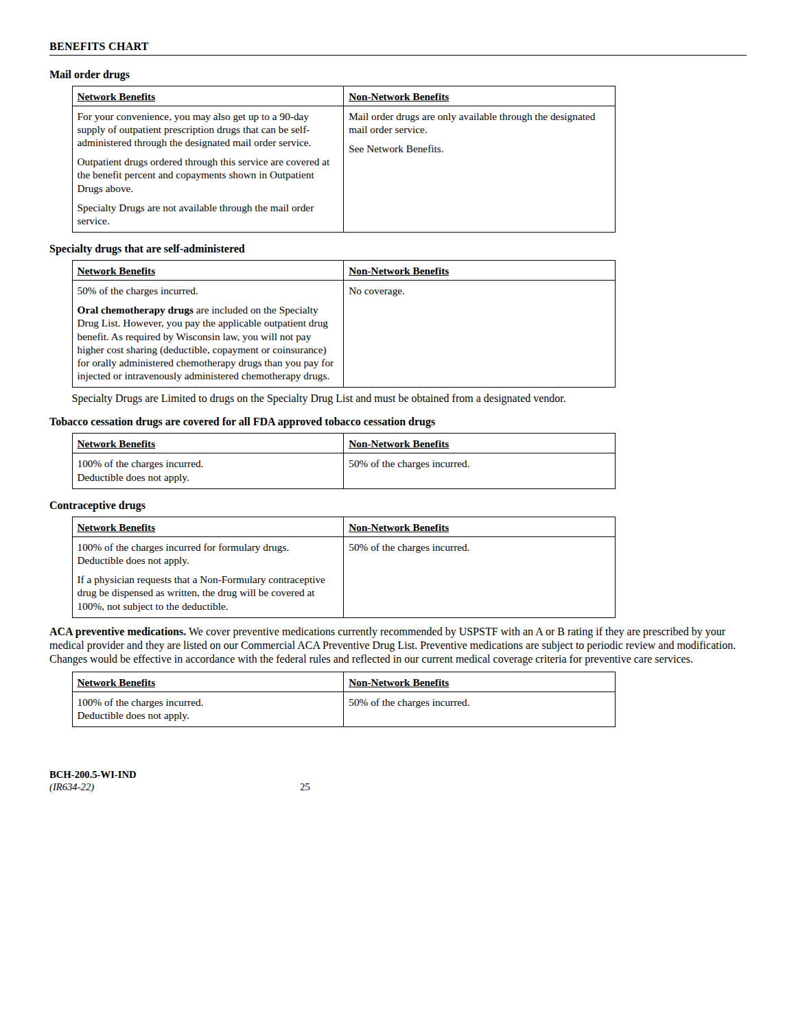BENEFITS CHART
Mail order drugs
| Network Benefits | Non-Network Benefits |
| --- | --- |
| For your convenience, you may also get up to a 90-day supply of outpatient prescription drugs that can be self-administered through the designated mail order service. Outpatient drugs ordered through this service are covered at the benefit percent and copayments shown in Outpatient Drugs above. Specialty Drugs are not available through the mail order service. | Mail order drugs are only available through the designated mail order service. See Network Benefits. |
Specialty drugs that are self-administered
| Network Benefits | Non-Network Benefits |
| --- | --- |
| 50% of the charges incurred. Oral chemotherapy drugs are included on the Specialty Drug List. However, you pay the applicable outpatient drug benefit. As required by Wisconsin law, you will not pay higher cost sharing (deductible, copayment or coinsurance) for orally administered chemotherapy drugs than you pay for injected or intravenously administered chemotherapy drugs. | No coverage. |
Specialty Drugs are Limited to drugs on the Specialty Drug List and must be obtained from a designated vendor.
Tobacco cessation drugs are covered for all FDA approved tobacco cessation drugs
| Network Benefits | Non-Network Benefits |
| --- | --- |
| 100% of the charges incurred. Deductible does not apply. | 50% of the charges incurred. |
Contraceptive drugs
| Network Benefits | Non-Network Benefits |
| --- | --- |
| 100% of the charges incurred for formulary drugs. Deductible does not apply. If a physician requests that a Non-Formulary contraceptive drug be dispensed as written, the drug will be covered at 100%, not subject to the deductible. | 50% of the charges incurred. |
ACA preventive medications. We cover preventive medications currently recommended by USPSTF with an A or B rating if they are prescribed by your medical provider and they are listed on our Commercial ACA Preventive Drug List. Preventive medications are subject to periodic review and modification. Changes would be effective in accordance with the federal rules and reflected in our current medical coverage criteria for preventive care services.
| Network Benefits | Non-Network Benefits |
| --- | --- |
| 100% of the charges incurred. Deductible does not apply. | 50% of the charges incurred. |
BCH-200.5-WI-IND
(IR634-22) 25